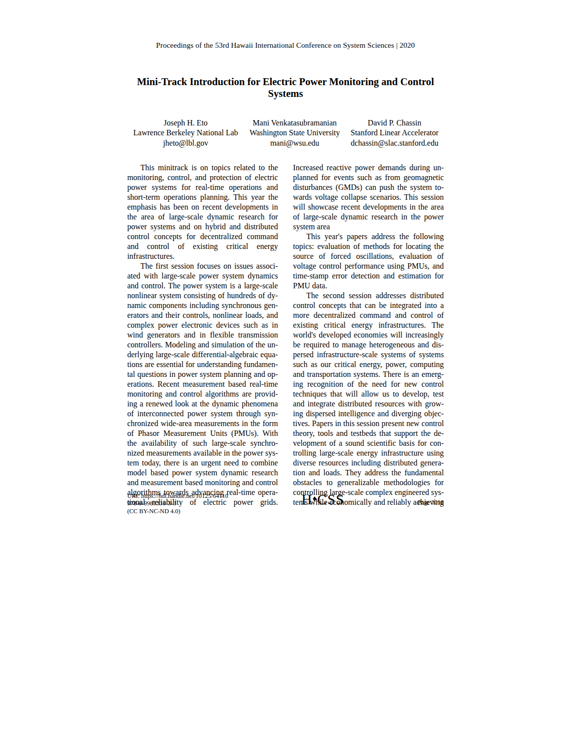Proceedings of the 53rd Hawaii International Conference on System Sciences | 2020
Mini-Track Introduction for Electric Power Monitoring and Control Systems
| Joseph H. Eto Lawrence Berkeley National Lab jheto@lbl.gov | Mani Venkatasubramanian Washington State University mani@wsu.edu | David P. Chassin Stanford Linear Accelerator dchassin@slac.stanford.edu |
This minitrack is on topics related to the monitoring, control, and protection of electric power systems for real-time operations and short-term operations planning. This year the emphasis has been on recent developments in the area of large-scale dynamic research for power systems and on hybrid and distributed control concepts for decentralized command and control of existing critical energy infrastructures.
The first session focuses on issues associated with large-scale power system dynamics and control. The power system is a large-scale nonlinear system consisting of hundreds of dynamic components including synchronous generators and their controls, nonlinear loads, and complex power electronic devices such as in wind generators and in flexible transmission controllers. Modeling and simulation of the underlying large-scale differential-algebraic equations are essential for understanding fundamental questions in power system planning and operations. Recent measurement based real-time monitoring and control algorithms are providing a renewed look at the dynamic phenomena of interconnected power system through synchronized wide-area measurements in the form of Phasor Measurement Units (PMUs). With the availability of such large-scale synchronized measurements available in the power system today, there is an urgent need to combine model based power system dynamic research and measurement based monitoring and control algorithms towards advancing real-time operational reliability of electric power grids. Increased reactive power demands during unplanned for events such as from geomagnetic disturbances (GMDs) can push the system towards voltage collapse scenarios. This session will showcase recent developments in the area of large-scale dynamic research in the power system area
This year's papers address the following topics: evaluation of methods for locating the source of forced oscillations, evaluation of voltage control performance using PMUs, and time-stamp error detection and estimation for PMU data.
The second session addresses distributed control concepts that can be integrated into a more decentralized command and control of existing critical energy infrastructures. The world's developed economies will increasingly be required to manage heterogeneous and dispersed infrastructure-scale systems of systems such as our critical energy, power, computing and transportation systems. There is an emerging recognition of the need for new control techniques that will allow us to develop, test and integrate distributed resources with growing dispersed intelligence and diverging objectives. Papers in this session present new control theory, tools and testbeds that support the development of a sound scientific basis for controlling large-scale energy infrastructure using diverse resources including distributed generation and loads. They address the fundamental obstacles to generalizable methodologies for controlling large-scale complex engineered systems while economically and reliably achieving
URI: https://hdl.handle.net/10125/64110
978-0-9981331-3-3
(CC BY-NC-ND 4.0)
Page 3018
H♦CSS